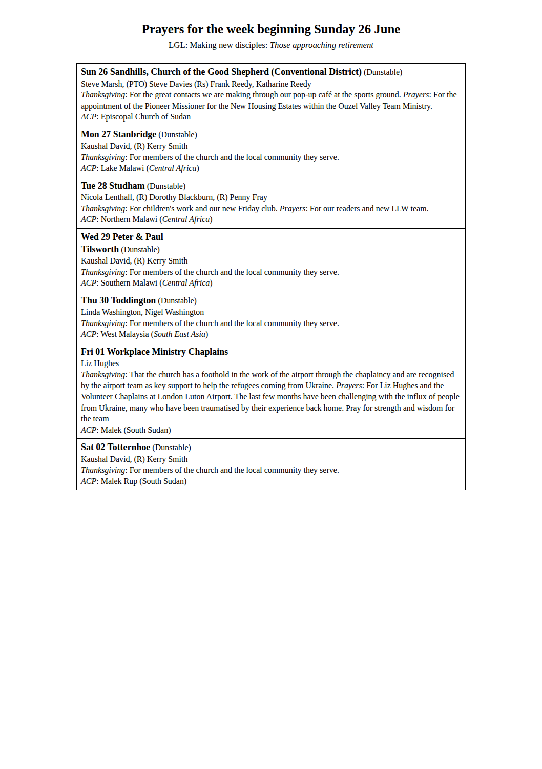Prayers for the week beginning Sunday 26 June
LGL: Making new disciples: Those approaching retirement
| Sun 26 Sandhills, Church of the Good Shepherd (Conventional District) (Dunstable) Steve Marsh, (PTO) Steve Davies (Rs) Frank Reedy, Katharine Reedy Thanksgiving : For the great contacts we are making through our pop-up café at the sports ground. Prayers : For the appointment of the Pioneer Missioner for the New Housing Estates within the Ouzel Valley Team Ministry. ACP : Episcopal Church of Sudan |
| Mon 27 Stanbridge (Dunstable) Kaushal David, (R) Kerry Smith Thanksgiving : For members of the church and the local community they serve. ACP : Lake Malawi ( Central Africa ) |
| Tue 28 Studham (Dunstable) Nicola Lenthall, (R) Dorothy Blackburn, (R) Penny Fray Thanksgiving : For children's work and our new Friday club. Prayers : For our readers and new LLW team. ACP : Northern Malawi ( Central Africa ) |
| Wed 29 Peter & Paul Tilsworth (Dunstable) Kaushal David, (R) Kerry Smith Thanksgiving : For members of the church and the local community they serve. ACP : Southern Malawi ( Central Africa ) |
| Thu 30 Toddington (Dunstable) Linda Washington, Nigel Washington Thanksgiving : For members of the church and the local community they serve. ACP : West Malaysia ( South East Asia ) |
| Fri 01 Workplace Ministry Chaplains Liz Hughes Thanksgiving : That the church has a foothold in the work of the airport through the chaplaincy and are recognised by the airport team as key support to help the refugees coming from Ukraine. Prayers : For Liz Hughes and the Volunteer Chaplains at London Luton Airport. The last few months have been challenging with the influx of people from Ukraine, many who have been traumatised by their experience back home. Pray for strength and wisdom for the team ACP : Malek (South Sudan) |
| Sat 02 Totternhoe (Dunstable) Kaushal David, (R) Kerry Smith Thanksgiving : For members of the church and the local community they serve. ACP : Malek Rup (South Sudan) |